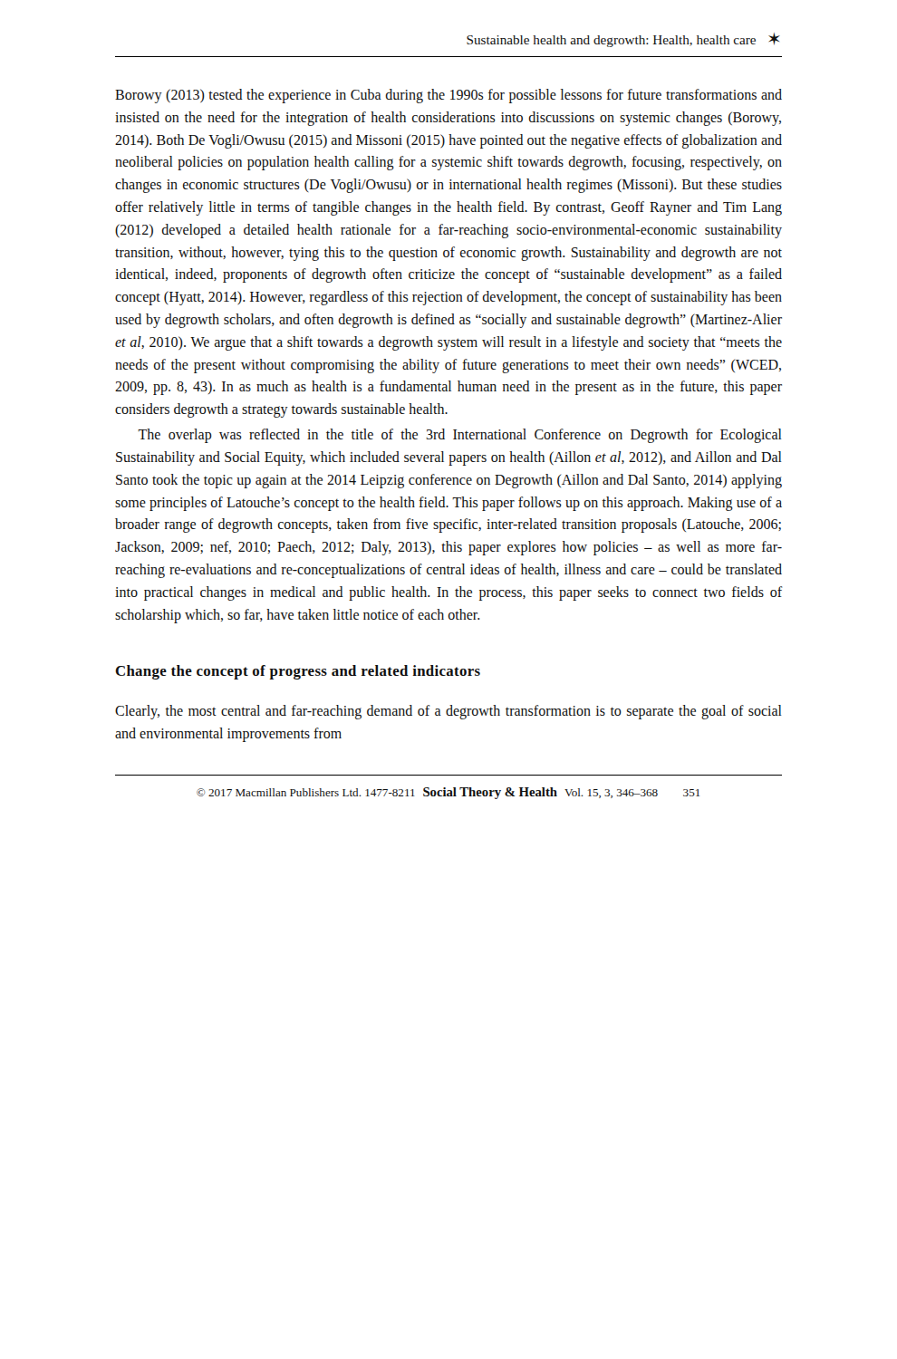Sustainable health and degrowth: Health, health care ✶
Borowy (2013) tested the experience in Cuba during the 1990s for possible lessons for future transformations and insisted on the need for the integration of health considerations into discussions on systemic changes (Borowy, 2014). Both De Vogli/Owusu (2015) and Missoni (2015) have pointed out the negative effects of globalization and neoliberal policies on population health calling for a systemic shift towards degrowth, focusing, respectively, on changes in economic structures (De Vogli/Owusu) or in international health regimes (Missoni). But these studies offer relatively little in terms of tangible changes in the health field. By contrast, Geoff Rayner and Tim Lang (2012) developed a detailed health rationale for a far-reaching socio-environmental-economic sustainability transition, without, however, tying this to the question of economic growth. Sustainability and degrowth are not identical, indeed, proponents of degrowth often criticize the concept of “sustainable development” as a failed concept (Hyatt, 2014). However, regardless of this rejection of development, the concept of sustainability has been used by degrowth scholars, and often degrowth is defined as “socially and sustainable degrowth” (Martinez-Alier et al, 2010). We argue that a shift towards a degrowth system will result in a lifestyle and society that “meets the needs of the present without compromising the ability of future generations to meet their own needs” (WCED, 2009, pp. 8, 43). In as much as health is a fundamental human need in the present as in the future, this paper considers degrowth a strategy towards sustainable health.
The overlap was reflected in the title of the 3rd International Conference on Degrowth for Ecological Sustainability and Social Equity, which included several papers on health (Aillon et al, 2012), and Aillon and Dal Santo took the topic up again at the 2014 Leipzig conference on Degrowth (Aillon and Dal Santo, 2014) applying some principles of Latouche’s concept to the health field. This paper follows up on this approach. Making use of a broader range of degrowth concepts, taken from five specific, inter-related transition proposals (Latouche, 2006; Jackson, 2009; nef, 2010; Paech, 2012; Daly, 2013), this paper explores how policies – as well as more far-reaching re-evaluations and re-conceptualizations of central ideas of health, illness and care – could be translated into practical changes in medical and public health. In the process, this paper seeks to connect two fields of scholarship which, so far, have taken little notice of each other.
Change the concept of progress and related indicators
Clearly, the most central and far-reaching demand of a degrowth transformation is to separate the goal of social and environmental improvements from
© 2017 Macmillan Publishers Ltd. 1477-8211 Social Theory & Health Vol. 15, 3, 346–368 351